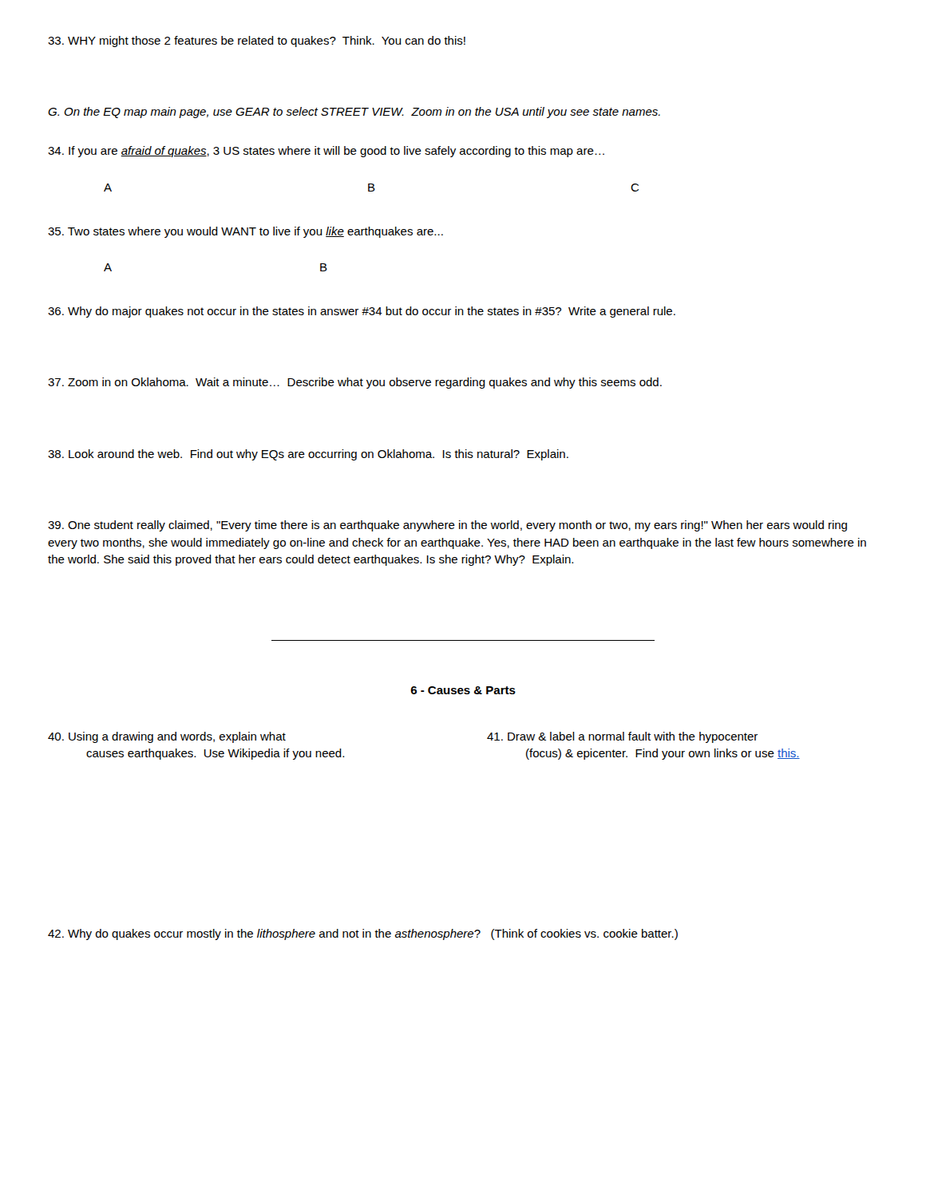33. WHY might those 2 features be related to quakes? Think. You can do this!
G. On the EQ map main page, use GEAR to select STREET VIEW. Zoom in on the USA until you see state names.
34. If you are afraid of quakes, 3 US states where it will be good to live safely according to this map are…
ABC
35. Two states where you would WANT to live if you like earthquakes are...
AB
36. Why do major quakes not occur in the states in answer #34 but do occur in the states in #35? Write a general rule.
37. Zoom in on Oklahoma. Wait a minute… Describe what you observe regarding quakes and why this seems odd.
38. Look around the web. Find out why EQs are occurring on Oklahoma. Is this natural? Explain.
39. One student really claimed, "Every time there is an earthquake anywhere in the world, every month or two, my ears ring!" When her ears would ring every two months, she would immediately go on-line and check for an earthquake. Yes, there HAD been an earthquake in the last few hours somewhere in the world. She said this proved that her ears could detect earthquakes. Is she right? Why? Explain.
6 - Causes & Parts
40. Using a drawing and words, explain whatcauses earthquakes. Use Wikipedia if you need.
41. Draw & label a normal fault with the hypocenter(focus) & epicenter. Find your own links or use this.
42. Why do quakes occur mostly in the lithosphere and not in the asthenosphere? (Think of cookies vs. cookie batter.)